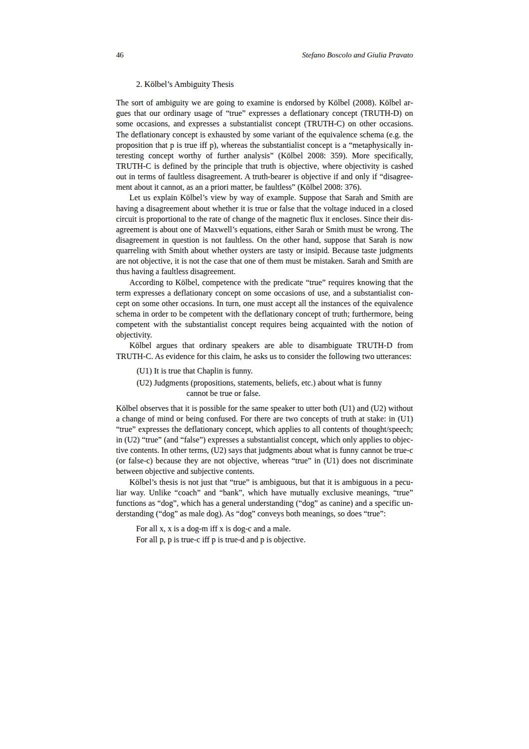46 Stefano Boscolo and Giulia Pravato
2. Kölbel’s Ambiguity Thesis
The sort of ambiguity we are going to examine is endorsed by Kölbel (2008). Kölbel argues that our ordinary usage of “true” expresses a deflationary concept (TRUTH-D) on some occasions, and expresses a substantialist concept (TRUTH-C) on other occasions. The deflationary concept is exhausted by some variant of the equivalence schema (e.g. the proposition that p is true iff p), whereas the substantialist concept is a “metaphysically interesting concept worthy of further analysis” (Kölbel 2008: 359). More specifically, TRUTH-C is defined by the principle that truth is objective, where objectivity is cashed out in terms of faultless disagreement. A truth-bearer is objective if and only if “disagreement about it cannot, as an a priori matter, be faultless” (Kölbel 2008: 376).
Let us explain Kölbel’s view by way of example. Suppose that Sarah and Smith are having a disagreement about whether it is true or false that the voltage induced in a closed circuit is proportional to the rate of change of the magnetic flux it encloses. Since their disagreement is about one of Maxwell’s equations, either Sarah or Smith must be wrong. The disagreement in question is not faultless. On the other hand, suppose that Sarah is now quarreling with Smith about whether oysters are tasty or insipid. Because taste judgments are not objective, it is not the case that one of them must be mistaken. Sarah and Smith are thus having a faultless disagreement.
According to Kölbel, competence with the predicate “true” requires knowing that the term expresses a deflationary concept on some occasions of use, and a substantialist concept on some other occasions. In turn, one must accept all the instances of the equivalence schema in order to be competent with the deflationary concept of truth; furthermore, being competent with the substantialist concept requires being acquainted with the notion of objectivity.
Kölbel argues that ordinary speakers are able to disambiguate TRUTH-D from TRUTH-C. As evidence for this claim, he asks us to consider the following two utterances:
(U1) It is true that Chaplin is funny.
(U2) Judgments (propositions, statements, beliefs, etc.) about what is funnycannot be true or false.
Kölbel observes that it is possible for the same speaker to utter both (U1) and (U2) without a change of mind or being confused. For there are two concepts of truth at stake: in (U1) “true” expresses the deflationary concept, which applies to all contents of thought/speech; in (U2) “true” (and “false”) expresses a substantialist concept, which only applies to objective contents. In other terms, (U2) says that judgments about what is funny cannot be true-c (or false-c) because they are not objective, whereas “true” in (U1) does not discriminate between objective and subjective contents.
Kölbel’s thesis is not just that “true” is ambiguous, but that it is ambiguous in a peculiar way. Unlike “coach” and “bank”, which have mutually exclusive meanings, “true” functions as “dog”, which has a general understanding (“dog” as canine) and a specific understanding (“dog” as male dog). As “dog” conveys both meanings, so does “true”:
For all x, x is a dog-m iff x is dog-c and a male.
For all p, p is true-c iff p is true-d and p is objective.